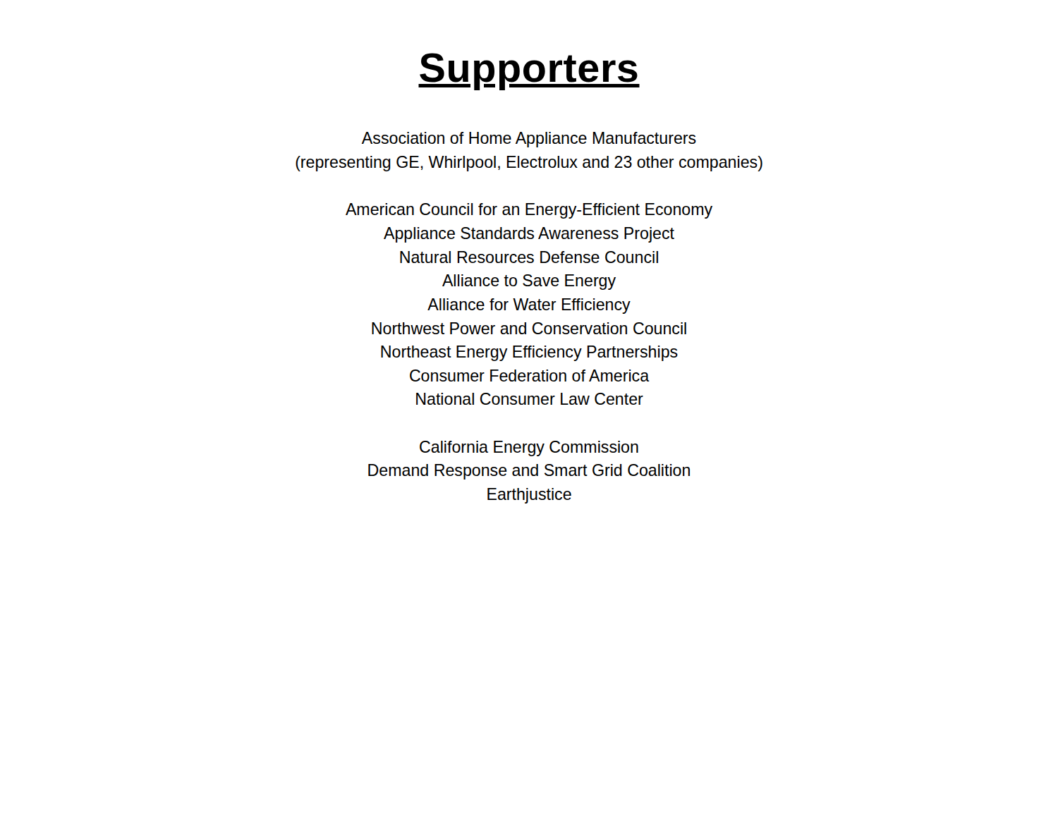Supporters
Association of Home Appliance Manufacturers
(representing GE, Whirlpool, Electrolux and 23 other companies)
American Council for an Energy-Efficient Economy
Appliance Standards Awareness Project
Natural Resources Defense Council
Alliance to Save Energy
Alliance for Water Efficiency
Northwest Power and Conservation Council
Northeast Energy Efficiency Partnerships
Consumer Federation of America
National Consumer Law Center
California Energy Commission
Demand Response and Smart Grid Coalition
Earthjustice